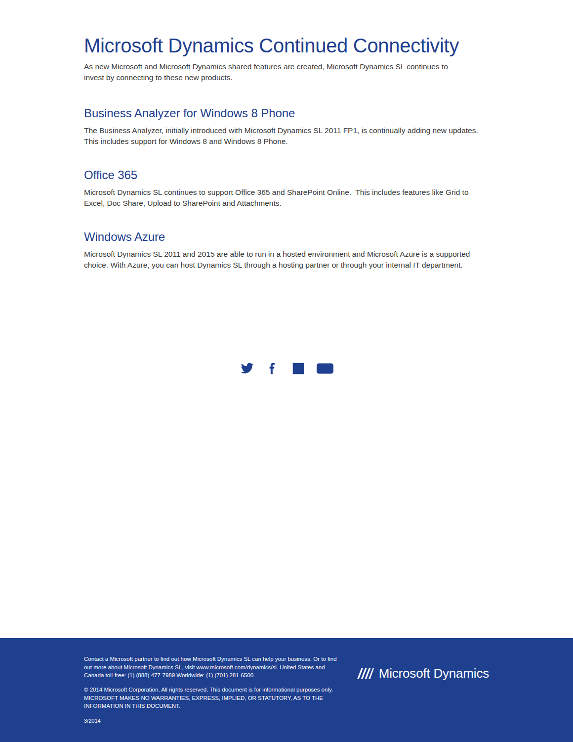Microsoft Dynamics Continued Connectivity
As new Microsoft and Microsoft Dynamics shared features are created, Microsoft Dynamics SL continues to invest by connecting to these new products.
Business Analyzer for Windows 8 Phone
The Business Analyzer, initially introduced with Microsoft Dynamics SL 2011 FP1, is continually adding new updates. This includes support for Windows 8 and Windows 8 Phone.
Office 365
Microsoft Dynamics SL continues to support Office 365 and SharePoint Online. This includes features like Grid to Excel, Doc Share, Upload to SharePoint and Attachments.
Windows Azure
Microsoft Dynamics SL 2011 and 2015 are able to run in a hosted environment and Microsoft Azure is a supported choice. With Azure, you can host Dynamics SL through a hosting partner or through your internal IT department.
Tube
Contact a Microsoft partner to find out how Microsoft Dynamics SL can help your business. Or to find out more about Microsoft Dynamics SL, visit www.microsoft.com/dynamics/sl. United States and Canada toll-free: (1) (888) 477-7989 Worldwide: (1) (701) 281-6500.
© 2014 Microsoft Corporation. All rights reserved. This document is for informational purposes only. MICROSOFT MAKES NO WARRANTIES, EXPRESS, IMPLIED, OR STATUTORY, AS TO THE INFORMATION IN THIS DOCUMENT.
3/2014
Microsoft Dynamics